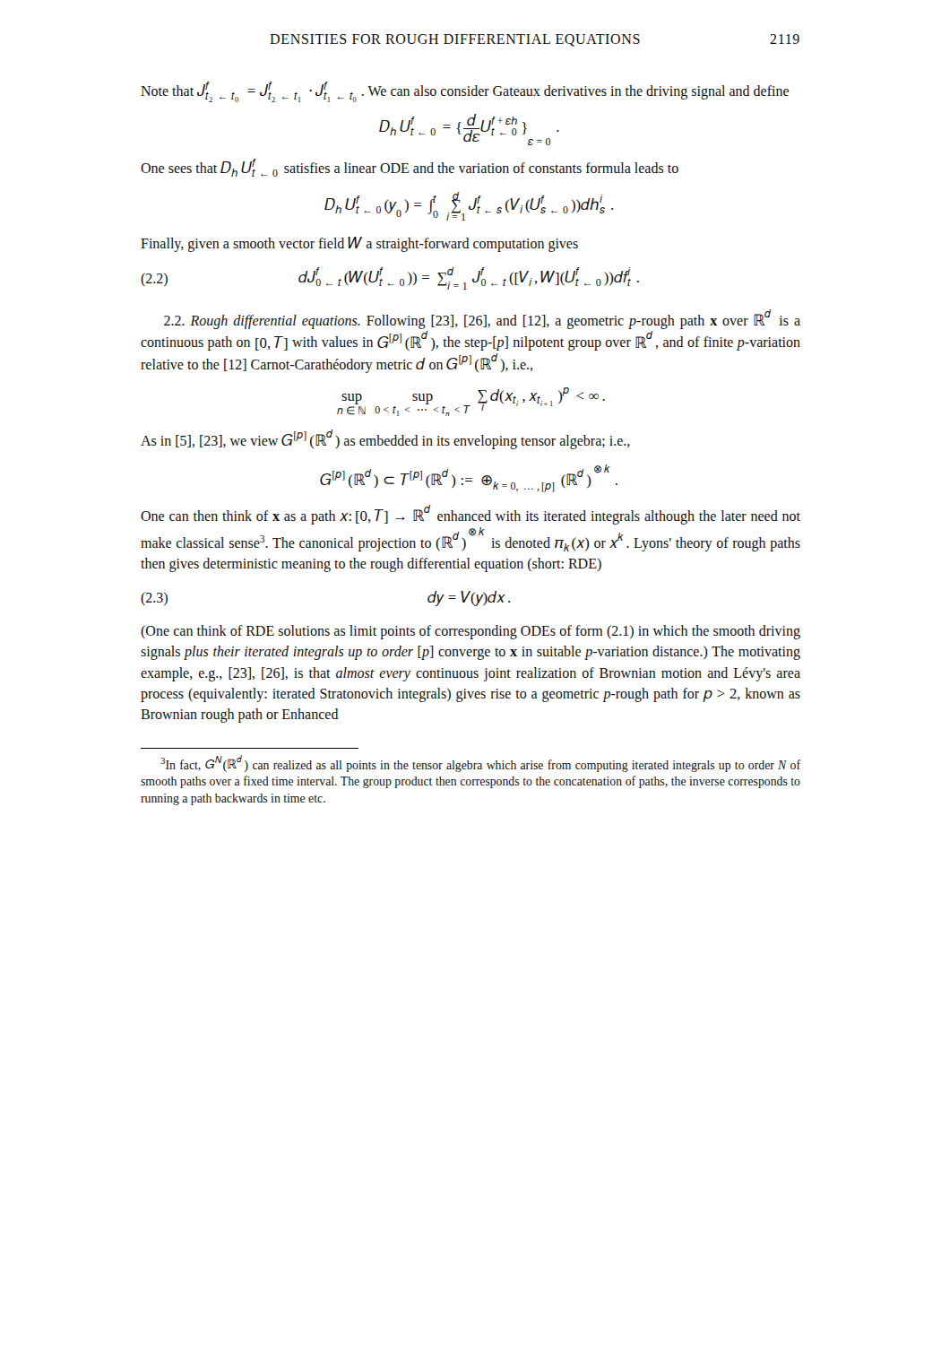DENSITIES FOR ROUGH DIFFERENTIAL EQUATIONS 2119
Note that Jt2←t0f = Jt2←t1f ⋅ Jt1←t0f . We can also consider Gateaux derivatives in the driving signal and define
Dh Ut←0f = { ddε Ut←0f+εh } ε=0 .
One sees that Dh Ut←0f satisfies a linear ODE and the variation of constants formula leads to
Dh Ut←0f (y0) = ∫0t ∑i=1d Jt←sf ( Vi ( Us←0f ) ) dhsi .
Finally, given a smooth vector field W a straight-forward computation gives
(2.2) d J0←tf ( W ( Ut←0f ) ) = ∑i=1d J0←tf ( [Vi,W] ( Ut←0f ) ) dfti .
2.2. Rough differential equations. Following [23], [26], and [12], a geometric p-rough path x over ℝd is a continuous path on [0,T] with values in G[p](ℝd), the step-[p] nilpotent group over ℝd, and of finite p-variation relative to the [12] Carnot-Carathéodory metric d on G[p](ℝd), i.e.,
supn∈ℕ sup0<t1<⋯<tn<T ∑i d (xti,xti+1) p <∞ .
As in [5], [23], we view G[p](ℝd) as embedded in its enveloping tensor algebra; i.e.,
G[p] (ℝd) ⊂ T[p] (ℝd) := ⊕k=0,…,[p] (ℝd) ⊗k .
One can then think of x as a path x:[0,T]→ℝd enhanced with its iterated integrals although the later need not make classical sense3. The canonical projection to (ℝd)⊗k is denoted πk(x) or xk. Lyons' theory of rough paths then gives deterministic meaning to the rough differential equation (short: RDE)
(2.3) dy = V (y) dx .
(One can think of RDE solutions as limit points of corresponding ODEs of form (2.1) in which the smooth driving signals plus their iterated integrals up to order [p] converge to x in suitable p-variation distance.) The motivating example, e.g., [23], [26], is that almost every continuous joint realization of Brownian motion and Lévy's area process (equivalently: iterated Stratonovich integrals) gives rise to a geometric p-rough path for p>2, known as Brownian rough path or Enhanced
3In fact, GN(ℝd) can realized as all points in the tensor algebra which arise from computing iterated integrals up to order N of smooth paths over a fixed time interval. The group product then corresponds to the concatenation of paths, the inverse corresponds to running a path backwards in time etc.